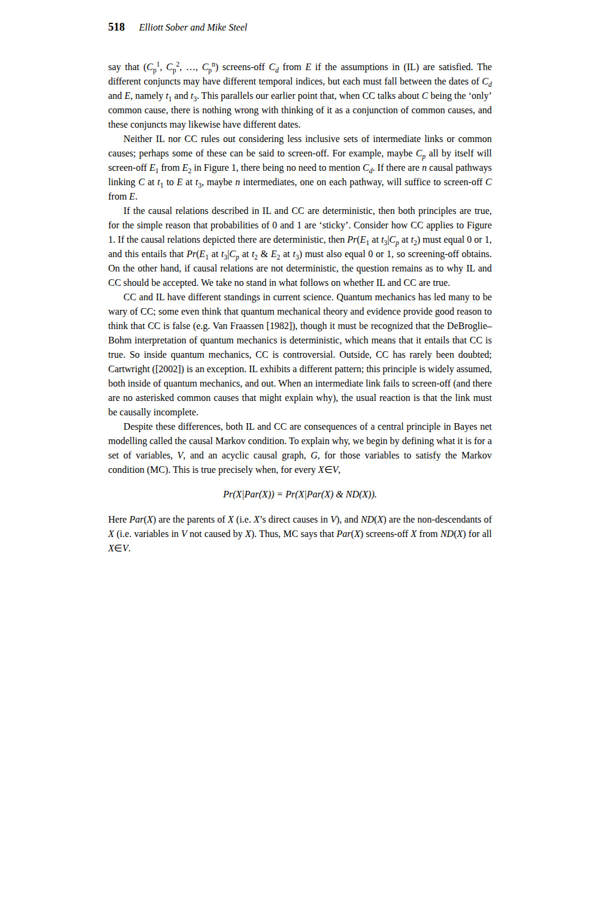518 Elliott Sober and Mike Steel
say that (Cp1, Cp2, …, Cpn) screens-off Cd from E if the assumptions in (IL) are satisfied. The different conjuncts may have different temporal indices, but each must fall between the dates of Cd and E, namely t1 and t3. This parallels our earlier point that, when CC talks about C being the ‘only’ common cause, there is nothing wrong with thinking of it as a conjunction of common causes, and these conjuncts may likewise have different dates.
Neither IL nor CC rules out considering less inclusive sets of intermediate links or common causes; perhaps some of these can be said to screen-off. For example, maybe Cp all by itself will screen-off E1 from E2 in Figure 1, there being no need to mention Cd. If there are n causal pathways linking C at t1 to E at t3, maybe n intermediates, one on each pathway, will suffice to screen-off C from E.
If the causal relations described in IL and CC are deterministic, then both principles are true, for the simple reason that probabilities of 0 and 1 are ‘sticky’. Consider how CC applies to Figure 1. If the causal relations depicted there are deterministic, then Pr(E1 at t3|Cp at t2) must equal 0 or 1, and this entails that Pr(E1 at t3|Cp at t2 & E2 at t3) must also equal 0 or 1, so screening-off obtains. On the other hand, if causal relations are not deterministic, the question remains as to why IL and CC should be accepted. We take no stand in what follows on whether IL and CC are true.
CC and IL have different standings in current science. Quantum mechanics has led many to be wary of CC; some even think that quantum mechanical theory and evidence provide good reason to think that CC is false (e.g. Van Fraassen [1982]), though it must be recognized that the DeBroglie–Bohm interpretation of quantum mechanics is deterministic, which means that it entails that CC is true. So inside quantum mechanics, CC is controversial. Outside, CC has rarely been doubted; Cartwright ([2002]) is an exception. IL exhibits a different pattern; this principle is widely assumed, both inside of quantum mechanics, and out. When an intermediate link fails to screen-off (and there are no asterisked common causes that might explain why), the usual reaction is that the link must be causally incomplete.
Despite these differences, both IL and CC are consequences of a central principle in Bayes net modelling called the causal Markov condition. To explain why, we begin by defining what it is for a set of variables, V, and an acyclic causal graph, G, for those variables to satisfy the Markov condition (MC). This is true precisely when, for every X∈V,
Pr(X|Par(X)) = Pr(X|Par(X) & ND(X)).
Here Par(X) are the parents of X (i.e. X’s direct causes in V), and ND(X) are the non-descendants of X (i.e. variables in V not caused by X). Thus, MC says that Par(X) screens-off X from ND(X) for all X∈V.